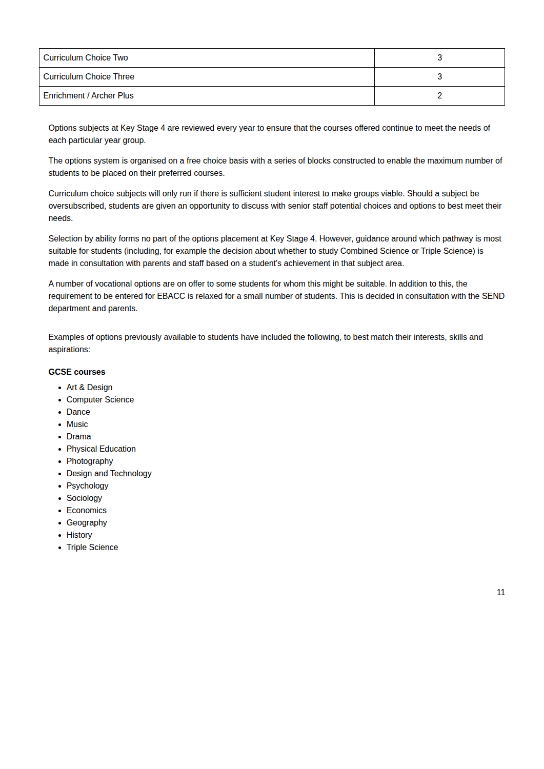| Curriculum Choice Two | 3 |
| Curriculum Choice Three | 3 |
| Enrichment / Archer Plus | 2 |
Options subjects at Key Stage 4 are reviewed every year to ensure that the courses offered continue to meet the needs of each particular year group.
The options system is organised on a free choice basis with a series of blocks constructed to enable the maximum number of students to be placed on their preferred courses.
Curriculum choice subjects will only run if there is sufficient student interest to make groups viable. Should a subject be oversubscribed, students are given an opportunity to discuss with senior staff potential choices and options to best meet their needs.
Selection by ability forms no part of the options placement at Key Stage 4. However, guidance around which pathway is most suitable for students (including, for example the decision about whether to study Combined Science or Triple Science) is made in consultation with parents and staff based on a student's achievement in that subject area.
A number of vocational options are on offer to some students for whom this might be suitable. In addition to this, the requirement to be entered for EBACC is relaxed for a small number of students. This is decided in consultation with the SEND department and parents.
Examples of options previously available to students have included the following, to best match their interests, skills and aspirations:
GCSE courses
Art & Design
Computer Science
Dance
Music
Drama
Physical Education
Photography
Design and Technology
Psychology
Sociology
Economics
Geography
History
Triple Science
11